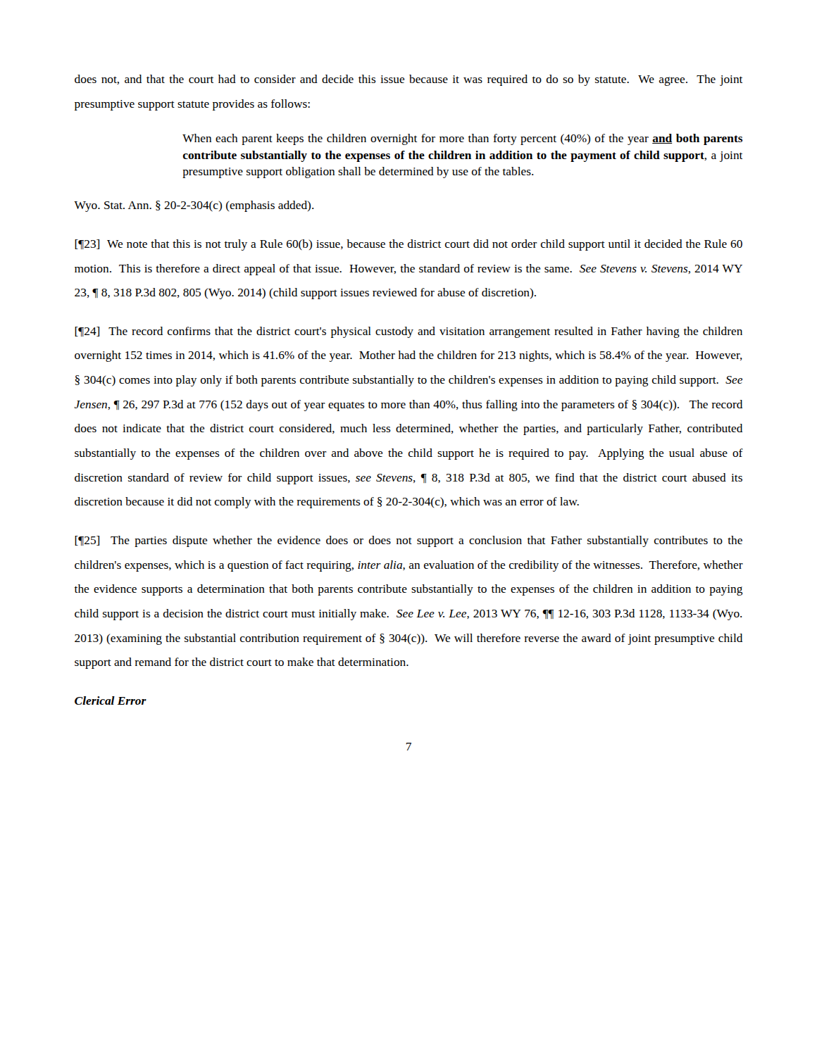does not, and that the court had to consider and decide this issue because it was required to do so by statute. We agree. The joint presumptive support statute provides as follows:
When each parent keeps the children overnight for more than forty percent (40%) of the year and both parents contribute substantially to the expenses of the children in addition to the payment of child support, a joint presumptive support obligation shall be determined by use of the tables.
Wyo. Stat. Ann. § 20-2-304(c) (emphasis added).
[¶23] We note that this is not truly a Rule 60(b) issue, because the district court did not order child support until it decided the Rule 60 motion. This is therefore a direct appeal of that issue. However, the standard of review is the same. See Stevens v. Stevens, 2014 WY 23, ¶ 8, 318 P.3d 802, 805 (Wyo. 2014) (child support issues reviewed for abuse of discretion).
[¶24] The record confirms that the district court's physical custody and visitation arrangement resulted in Father having the children overnight 152 times in 2014, which is 41.6% of the year. Mother had the children for 213 nights, which is 58.4% of the year. However, § 304(c) comes into play only if both parents contribute substantially to the children's expenses in addition to paying child support. See Jensen, ¶ 26, 297 P.3d at 776 (152 days out of year equates to more than 40%, thus falling into the parameters of § 304(c)). The record does not indicate that the district court considered, much less determined, whether the parties, and particularly Father, contributed substantially to the expenses of the children over and above the child support he is required to pay. Applying the usual abuse of discretion standard of review for child support issues, see Stevens, ¶ 8, 318 P.3d at 805, we find that the district court abused its discretion because it did not comply with the requirements of § 20-2-304(c), which was an error of law.
[¶25] The parties dispute whether the evidence does or does not support a conclusion that Father substantially contributes to the children's expenses, which is a question of fact requiring, inter alia, an evaluation of the credibility of the witnesses. Therefore, whether the evidence supports a determination that both parents contribute substantially to the expenses of the children in addition to paying child support is a decision the district court must initially make. See Lee v. Lee, 2013 WY 76, ¶¶ 12-16, 303 P.3d 1128, 1133-34 (Wyo. 2013) (examining the substantial contribution requirement of § 304(c)). We will therefore reverse the award of joint presumptive child support and remand for the district court to make that determination.
Clerical Error
7